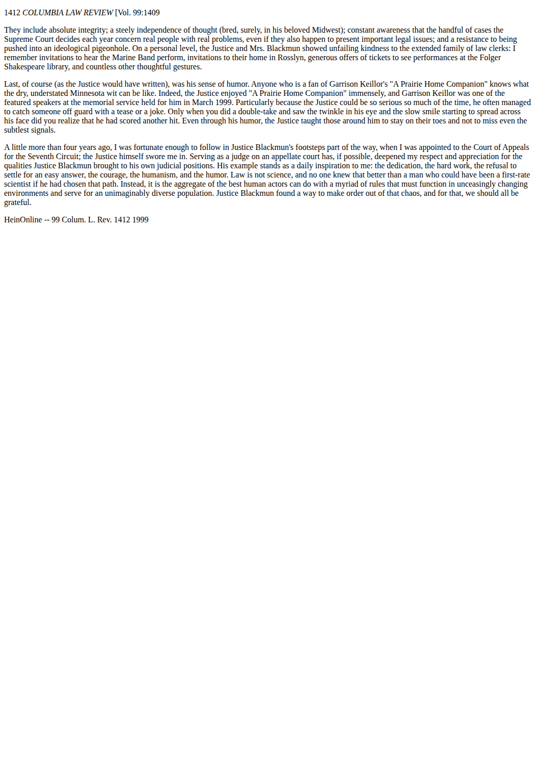1412 COLUMBIA LAW REVIEW [Vol. 99:1409
They include absolute integrity; a steely independence of thought (bred, surely, in his beloved Midwest); constant awareness that the handful of cases the Supreme Court decides each year concern real people with real problems, even if they also happen to present important legal issues; and a resistance to being pushed into an ideological pigeonhole. On a personal level, the Justice and Mrs. Blackmun showed unfailing kindness to the extended family of law clerks: I remember invitations to hear the Marine Band perform, invitations to their home in Rosslyn, generous offers of tickets to see performances at the Folger Shakespeare library, and countless other thoughtful gestures.
Last, of course (as the Justice would have written), was his sense of humor. Anyone who is a fan of Garrison Keillor's "A Prairie Home Companion" knows what the dry, understated Minnesota wit can be like. Indeed, the Justice enjoyed "A Prairie Home Companion" immensely, and Garrison Keillor was one of the featured speakers at the memorial service held for him in March 1999. Particularly because the Justice could be so serious so much of the time, he often managed to catch someone off guard with a tease or a joke. Only when you did a double-take and saw the twinkle in his eye and the slow smile starting to spread across his face did you realize that he had scored another hit. Even through his humor, the Justice taught those around him to stay on their toes and not to miss even the subtlest signals.
A little more than four years ago, I was fortunate enough to follow in Justice Blackmun's footsteps part of the way, when I was appointed to the Court of Appeals for the Seventh Circuit; the Justice himself swore me in. Serving as a judge on an appellate court has, if possible, deepened my respect and appreciation for the qualities Justice Blackmun brought to his own judicial positions. His example stands as a daily inspiration to me: the dedication, the hard work, the refusal to settle for an easy answer, the courage, the humanism, and the humor. Law is not science, and no one knew that better than a man who could have been a first-rate scientist if he had chosen that path. Instead, it is the aggregate of the best human actors can do with a myriad of rules that must function in unceasingly changing environments and serve for an unimaginably diverse population. Justice Blackmun found a way to make order out of that chaos, and for that, we should all be grateful.
HeinOnline -- 99 Colum. L. Rev. 1412 1999